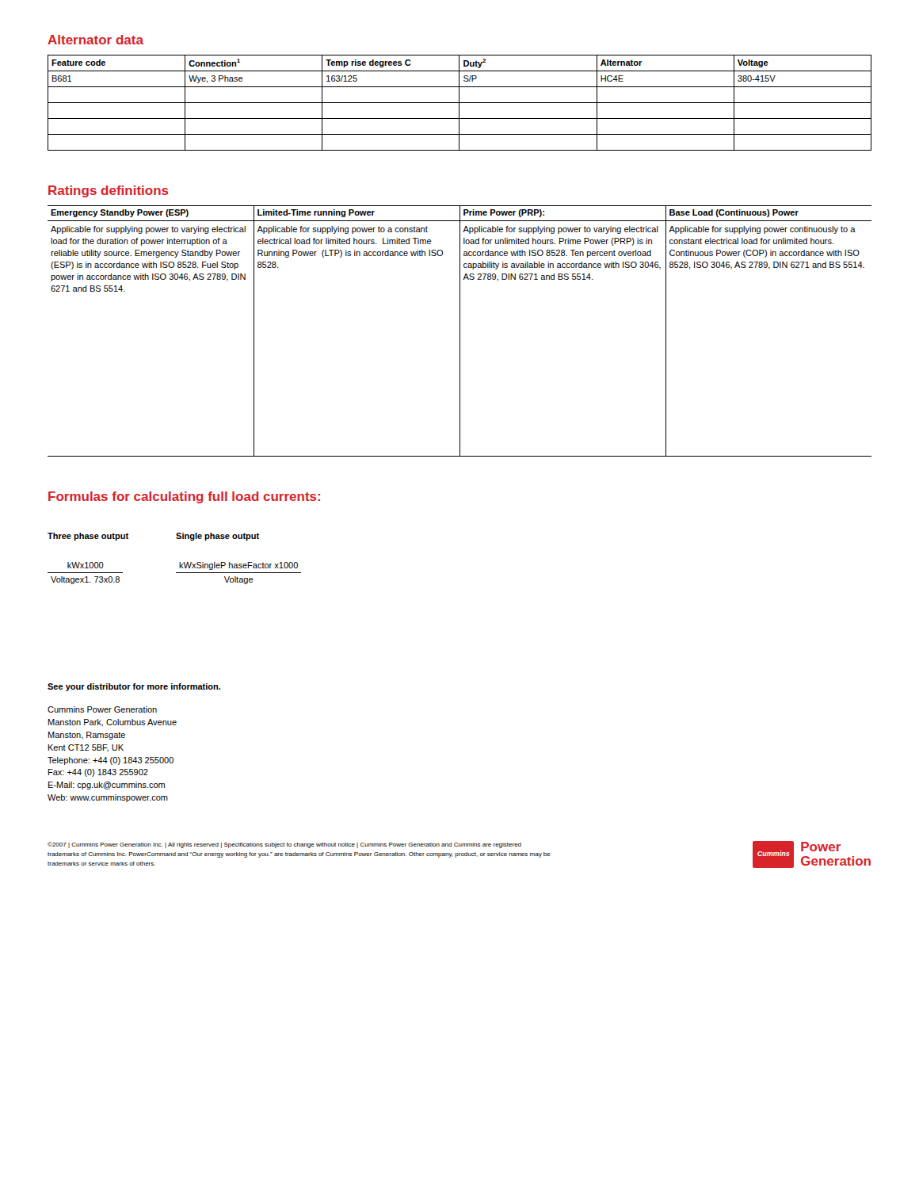Alternator data
| Feature code | Connection 1 | Temp rise degrees C | Duty 2 | Alternator | Voltage |
| --- | --- | --- | --- | --- | --- |
| B681 | Wye, 3 Phase | 163/125 | S/P | HC4E | 380-415V |
Ratings definitions
| Emergency Standby Power (ESP) | Limited-Time running Power | Prime Power (PRP): | Base Load (Continuous) Power |
| --- | --- | --- | --- |
| Applicable for supplying power to varying electrical load for the duration of power interruption of a reliable utility source. Emergency Standby Power (ESP) is in accordance with ISO 8528. Fuel Stop power in accordance with ISO 3046, AS 2789, DIN 6271 and BS 5514. | Applicable for supplying power to a constant electrical load for limited hours. Limited Time Running Power (LTP) is in accordance with ISO 8528. | Applicable for supplying power to varying electrical load for unlimited hours. Prime Power (PRP) is in accordance with ISO 8528. Ten percent overload capability is available in accordance with ISO 3046, AS 2789, DIN 6271 and BS 5514. | Applicable for supplying power continuously to a constant electrical load for unlimited hours. Continuous Power (COP) in accordance with ISO 8528, ISO 3046, AS 2789, DIN 6271 and BS 5514. |
Formulas for calculating full load currents:
Three phase output
kWx1000 Voltagex1. 73x0.8
Single phase output
kWxSingleP haseFactor x1000 Voltage
See your distributor for more information.
Cummins Power Generation
Manston Park, Columbus Avenue
Manston, Ramsgate
Kent CT12 5BF, UK
Telephone: +44 (0) 1843 255000
Fax: +44 (0) 1843 255902
E-Mail: cpg.uk@cummins.com
Web: www.cumminspower.com
©2007 | Cummins Power Generation Inc. | All rights reserved | Specifications subject to change without notice | Cummins Power Generation and Cummins are registered trademarks of Cummins Inc. PowerCommand and “Our energy working for you.” are trademarks of Cummins Power Generation. Other company, product, or service names may be trademarks or service marks of others.
Cummins
Power
Generation